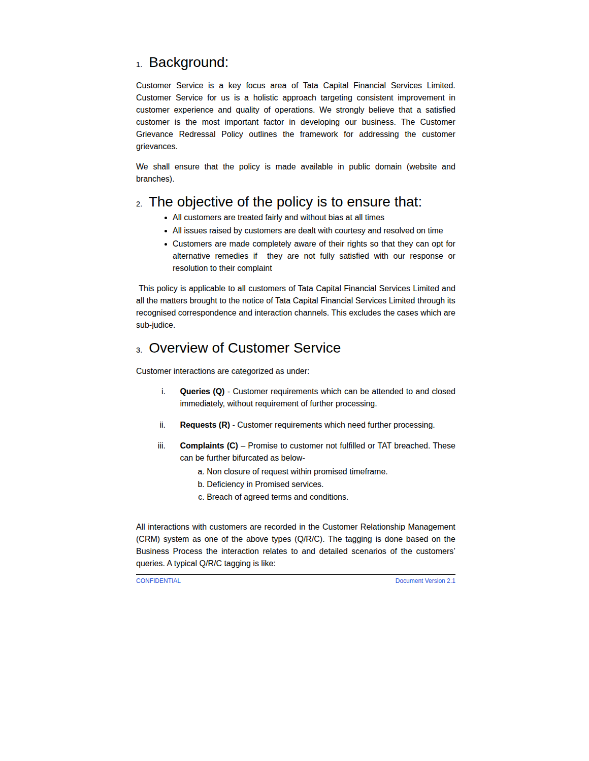1. Background:
Customer Service is a key focus area of Tata Capital Financial Services Limited. Customer Service for us is a holistic approach targeting consistent improvement in customer experience and quality of operations. We strongly believe that a satisfied customer is the most important factor in developing our business. The Customer Grievance Redressal Policy outlines the framework for addressing the customer grievances.
We shall ensure that the policy is made available in public domain (website and branches).
2. The objective of the policy is to ensure that:
All customers are treated fairly and without bias at all times
All issues raised by customers are dealt with courtesy and resolved on time
Customers are made completely aware of their rights so that they can opt for alternative remedies if they are not fully satisfied with our response or resolution to their complaint
This policy is applicable to all customers of Tata Capital Financial Services Limited and all the matters brought to the notice of Tata Capital Financial Services Limited through its recognised correspondence and interaction channels. This excludes the cases which are sub-judice.
3. Overview of Customer Service
Customer interactions are categorized as under:
Queries (Q) - Customer requirements which can be attended to and closed immediately, without requirement of further processing.
Requests (R) - Customer requirements which need further processing.
Complaints (C) – Promise to customer not fulfilled or TAT breached. These can be further bifurcated as below-
Non closure of request within promised timeframe.
Deficiency in Promised services.
Breach of agreed terms and conditions.
All interactions with customers are recorded in the Customer Relationship Management (CRM) system as one of the above types (Q/R/C). The tagging is done based on the Business Process the interaction relates to and detailed scenarios of the customers’ queries. A typical Q/R/C tagging is like:
CONFIDENTIAL Document Version 2.1